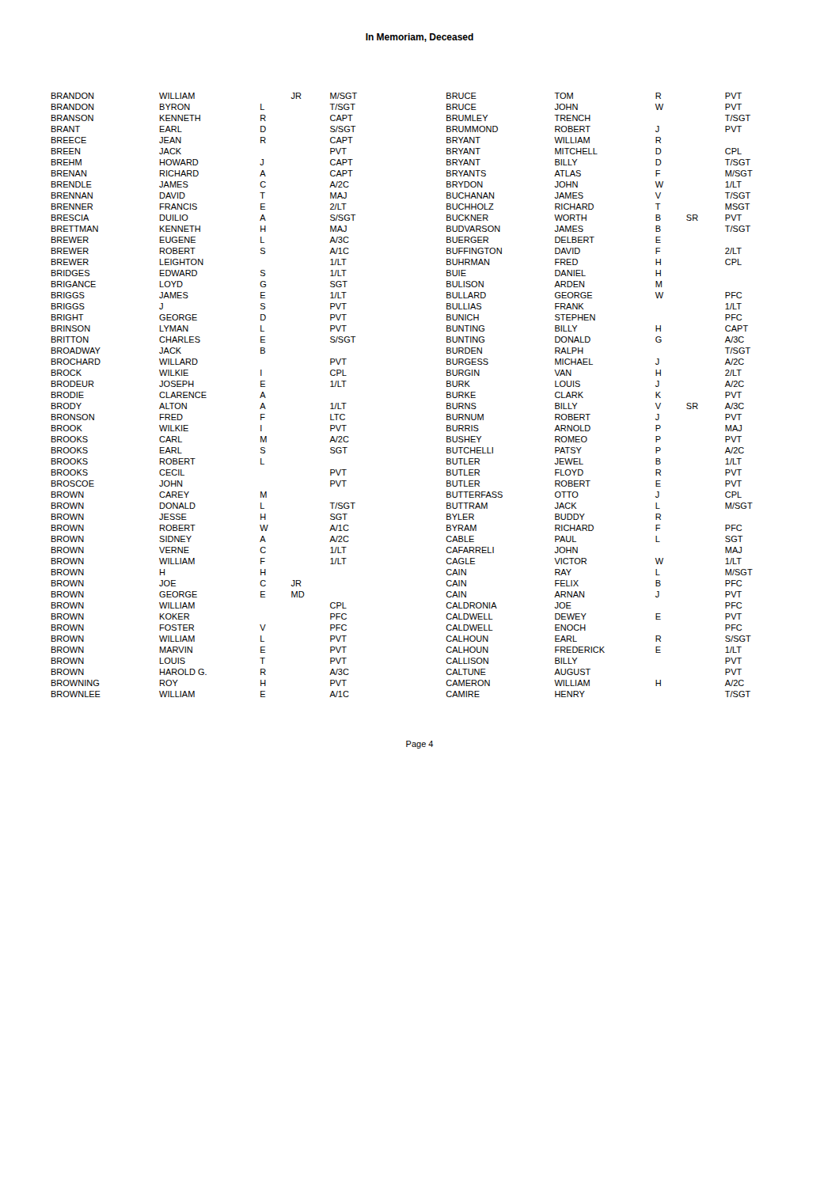In Memoriam, Deceased
| BRANDON | WILLIAM | | JR | M/SGT | | BRUCE | TOM | R | | PVT |
| BRANDON | BYRON | L | | T/SGT | | BRUCE | JOHN | W | | PVT |
| BRANSON | KENNETH | R | | CAPT | | BRUMLEY | TRENCH | | | T/SGT |
| BRANT | EARL | D | | S/SGT | | BRUMMOND | ROBERT | J | | PVT |
| BREECE | JEAN | R | | CAPT | | BRYANT | WILLIAM | R | | |
| BREEN | JACK | | | PVT | | BRYANT | MITCHELL | D | | CPL |
| BREHM | HOWARD | J | | CAPT | | BRYANT | BILLY | D | | T/SGT |
| BRENAN | RICHARD | A | | CAPT | | BRYANTS | ATLAS | F | | M/SGT |
| BRENDLE | JAMES | C | | A/2C | | BRYDON | JOHN | W | | 1/LT |
| BRENNAN | DAVID | T | | MAJ | | BUCHANAN | JAMES | V | | T/SGT |
| BRENNER | FRANCIS | E | | 2/LT | | BUCHHOLZ | RICHARD | T | | MSGT |
| BRESCIA | DUILIO | A | | S/SGT | | BUCKNER | WORTH | B | SR | PVT |
| BRETTMAN | KENNETH | H | | MAJ | | BUDVARSON | JAMES | B | | T/SGT |
| BREWER | EUGENE | L | | A/3C | | BUERGER | DELBERT | E | | |
| BREWER | ROBERT | S | | A/1C | | BUFFINGTON | DAVID | F | | 2/LT |
| BREWER | LEIGHTON | | | 1/LT | | BUHRMAN | FRED | H | | CPL |
| BRIDGES | EDWARD | S | | 1/LT | | BUIE | DANIEL | H | | |
| BRIGANCE | LOYD | G | | SGT | | BULISON | ARDEN | M | | |
| BRIGGS | JAMES | E | | 1/LT | | BULLARD | GEORGE | W | | PFC |
| BRIGGS | J | S | | PVT | | BULLIAS | FRANK | | | 1/LT |
| BRIGHT | GEORGE | D | | PVT | | BUNICH | STEPHEN | | | PFC |
| BRINSON | LYMAN | L | | PVT | | BUNTING | BILLY | H | | CAPT |
| BRITTON | CHARLES | E | | S/SGT | | BUNTING | DONALD | G | | A/3C |
| BROADWAY | JACK | B | | | | BURDEN | RALPH | | | T/SGT |
| BROCHARD | WILLARD | | | PVT | | BURGESS | MICHAEL | J | | A/2C |
| BROCK | WILKIE | I | | CPL | | BURGIN | VAN | H | | 2/LT |
| BRODEUR | JOSEPH | E | | 1/LT | | BURK | LOUIS | J | | A/2C |
| BRODIE | CLARENCE | A | | | | BURKE | CLARK | K | | PVT |
| BRODY | ALTON | A | | 1/LT | | BURNS | BILLY | V | SR | A/3C |
| BRONSON | FRED | F | | LTC | | BURNUM | ROBERT | J | | PVT |
| BROOK | WILKIE | I | | PVT | | BURRIS | ARNOLD | P | | MAJ |
| BROOKS | CARL | M | | A/2C | | BUSHEY | ROMEO | P | | PVT |
| BROOKS | EARL | S | | SGT | | BUTCHELLI | PATSY | P | | A/2C |
| BROOKS | ROBERT | L | | | | BUTLER | JEWEL | B | | 1/LT |
| BROOKS | CECIL | | | PVT | | BUTLER | FLOYD | R | | PVT |
| BROSCOE | JOHN | | | PVT | | BUTLER | ROBERT | E | | PVT |
| BROWN | CAREY | M | | | | BUTTERFASS | OTTO | J | | CPL |
| BROWN | DONALD | L | | T/SGT | | BUTTRAM | JACK | L | | M/SGT |
| BROWN | JESSE | H | | SGT | | BYLER | BUDDY | R | | |
| BROWN | ROBERT | W | | A/1C | | BYRAM | RICHARD | F | | PFC |
| BROWN | SIDNEY | A | | A/2C | | CABLE | PAUL | L | | SGT |
| BROWN | VERNE | C | | 1/LT | | CAFARRELI | JOHN | | | MAJ |
| BROWN | WILLIAM | F | | 1/LT | | CAGLE | VICTOR | W | | 1/LT |
| BROWN | H | H | | | | CAIN | RAY | L | | M/SGT |
| BROWN | JOE | C | JR | | | CAIN | FELIX | B | | PFC |
| BROWN | GEORGE | E | MD | | | CAIN | ARNAN | J | | PVT |
| BROWN | WILLIAM | | | CPL | | CALDRONIA | JOE | | | PFC |
| BROWN | KOKER | | | PFC | | CALDWELL | DEWEY | E | | PVT |
| BROWN | FOSTER | V | | PFC | | CALDWELL | ENOCH | | | PFC |
| BROWN | WILLIAM | L | | PVT | | CALHOUN | EARL | R | | S/SGT |
| BROWN | MARVIN | E | | PVT | | CALHOUN | FREDERICK | E | | 1/LT |
| BROWN | LOUIS | T | | PVT | | CALLISON | BILLY | | | PVT |
| BROWN | HAROLD G. | R | | A/3C | | CALTUNE | AUGUST | | | PVT |
| BROWNING | ROY | H | | PVT | | CAMERON | WILLIAM | H | | A/2C |
| BROWNLEE | WILLIAM | E | | A/1C | | CAMIRE | HENRY | | | T/SGT |
Page 4